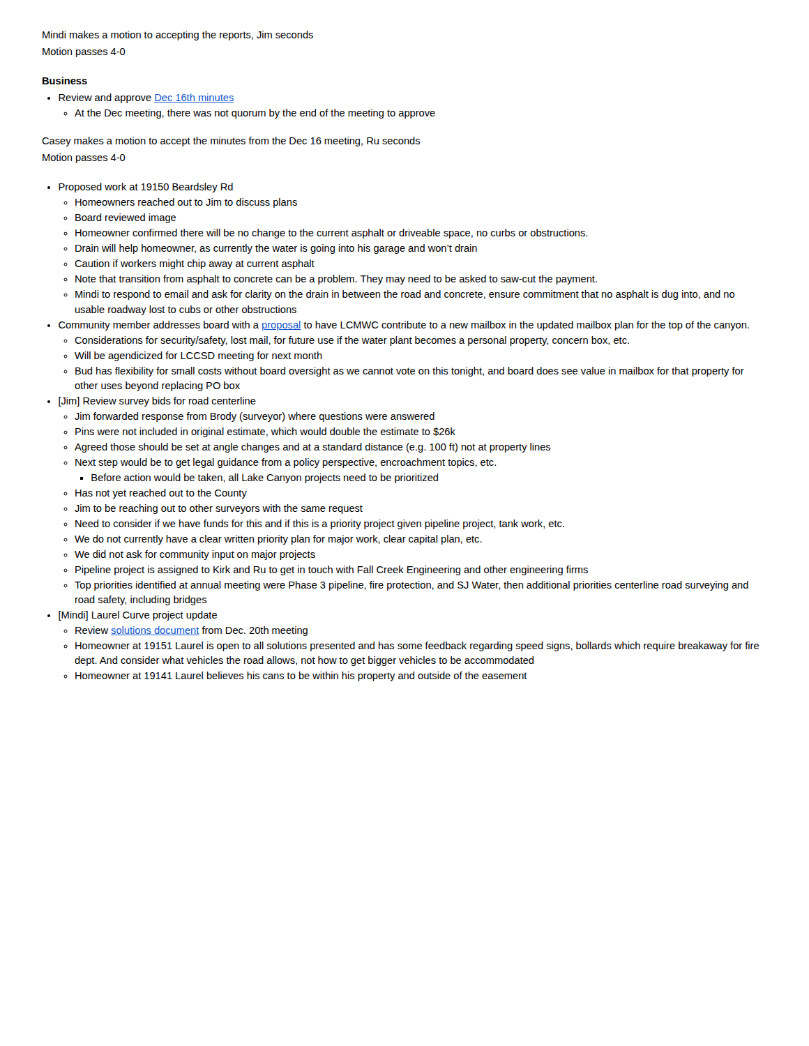Mindi makes a motion to accepting the reports, Jim seconds
Motion passes 4-0
Business
Review and approve Dec 16th minutes
At the Dec meeting, there was not quorum by the end of the meeting to approve
Casey makes a motion to accept the minutes from the Dec 16 meeting, Ru seconds
Motion passes 4-0
Proposed work at 19150 Beardsley Rd
Homeowners reached out to Jim to discuss plans
Board reviewed image
Homeowner confirmed there will be no change to the current asphalt or driveable space, no curbs or obstructions.
Drain will help homeowner, as currently the water is going into his garage and won’t drain
Caution if workers might chip away at current asphalt
Note that transition from asphalt to concrete can be a problem. They may need to be asked to saw-cut the payment.
Mindi to respond to email and ask for clarity on the drain in between the road and concrete, ensure commitment that no asphalt is dug into, and no usable roadway lost to cubs or other obstructions
Community member addresses board with a proposal to have LCMWC contribute to a new mailbox in the updated mailbox plan for the top of the canyon.
Considerations for security/safety, lost mail, for future use if the water plant becomes a personal property, concern box, etc.
Will be agendicized for LCCSD meeting for next month
Bud has flexibility for small costs without board oversight as we cannot vote on this tonight, and board does see value in mailbox for that property for other uses beyond replacing PO box
[Jim] Review survey bids for road centerline
Jim forwarded response from Brody (surveyor) where questions were answered
Pins were not included in original estimate, which would double the estimate to $26k
Agreed those should be set at angle changes and at a standard distance (e.g. 100 ft) not at property lines
Next step would be to get legal guidance from a policy perspective, encroachment topics, etc.
Before action would be taken, all Lake Canyon projects need to be prioritized
Has not yet reached out to the County
Jim to be reaching out to other surveyors with the same request
Need to consider if we have funds for this and if this is a priority project given pipeline project, tank work, etc.
We do not currently have a clear written priority plan for major work, clear capital plan, etc.
We did not ask for community input on major projects
Pipeline project is assigned to Kirk and Ru to get in touch with Fall Creek Engineering and other engineering firms
Top priorities identified at annual meeting were Phase 3 pipeline, fire protection, and SJ Water, then additional priorities centerline road surveying and road safety, including bridges
[Mindi] Laurel Curve project update
Review solutions document from Dec. 20th meeting
Homeowner at 19151 Laurel is open to all solutions presented and has some feedback regarding speed signs, bollards which require breakaway for fire dept. And consider what vehicles the road allows, not how to get bigger vehicles to be accommodated
Homeowner at 19141 Laurel believes his cans to be within his property and outside of the easement